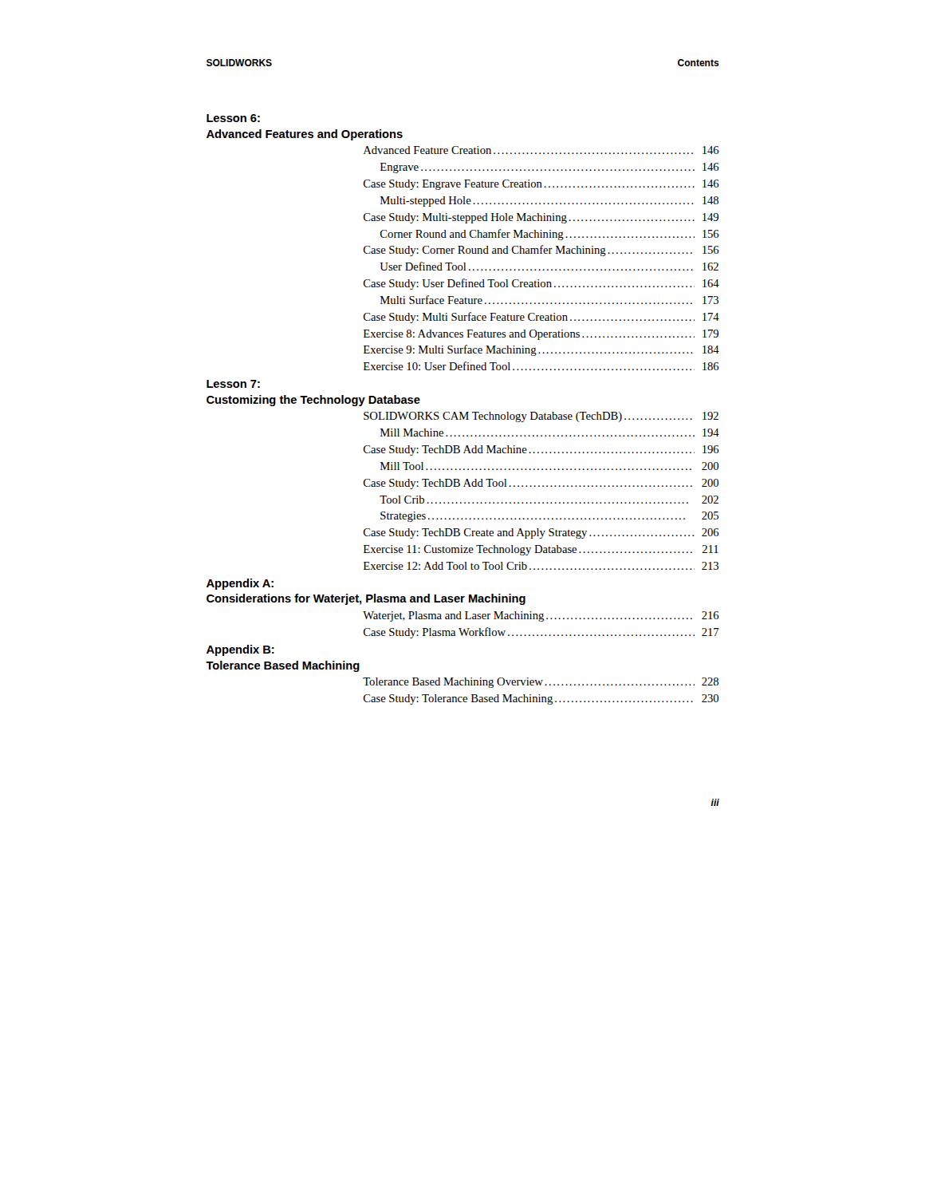SOLIDWORKS Contents
Lesson 6:
Advanced Features and Operations
Advanced Feature Creation............................................................... 146
Engrave......................................................................... 146
Case Study: Engrave Feature Creation............................................. 146
Multi-stepped Hole........................................................... 148
Case Study: Multi-stepped Hole Machining....................................... 149
Corner Round and Chamfer Machining......................................... 156
Case Study: Corner Round and Chamfer Machining................................. 156
User Defined Tool........................................................... 162
Case Study: User Defined Tool Creation........................................... 164
Multi Surface Feature......................................................... 173
Case Study: Multi Surface Feature Creation....................................... 174
Exercise 8: Advances Features and Operations..................................... 179
Exercise 9: Multi Surface Machining.............................................. 184
Exercise 10: User Defined Tool.................................................. 186
Lesson 7:
Customizing the Technology Database
SOLIDWORKS CAM Technology Database (TechDB)......................... 192
Mill Machine.............................................................. 194
Case Study: TechDB Add Machine............................................... 196
Mill Tool................................................................. 200
Case Study: TechDB Add Tool.................................................. 200
Tool Crib................................................................ 202
Strategies............................................................... 205
Case Study: TechDB Create and Apply Strategy.................................... 206
Exercise 11: Customize Technology Database....................................... 211
Exercise 12: Add Tool to Tool Crib.............................................. 213
Appendix A:
Considerations for Waterjet, Plasma and Laser Machining
Waterjet, Plasma and Laser Machining........................................... 216
Case Study: Plasma Workflow.................................................. 217
Appendix B:
Tolerance Based Machining
Tolerance Based Machining Overview............................................. 228
Case Study: Tolerance Based Machining........................................... 230
iii